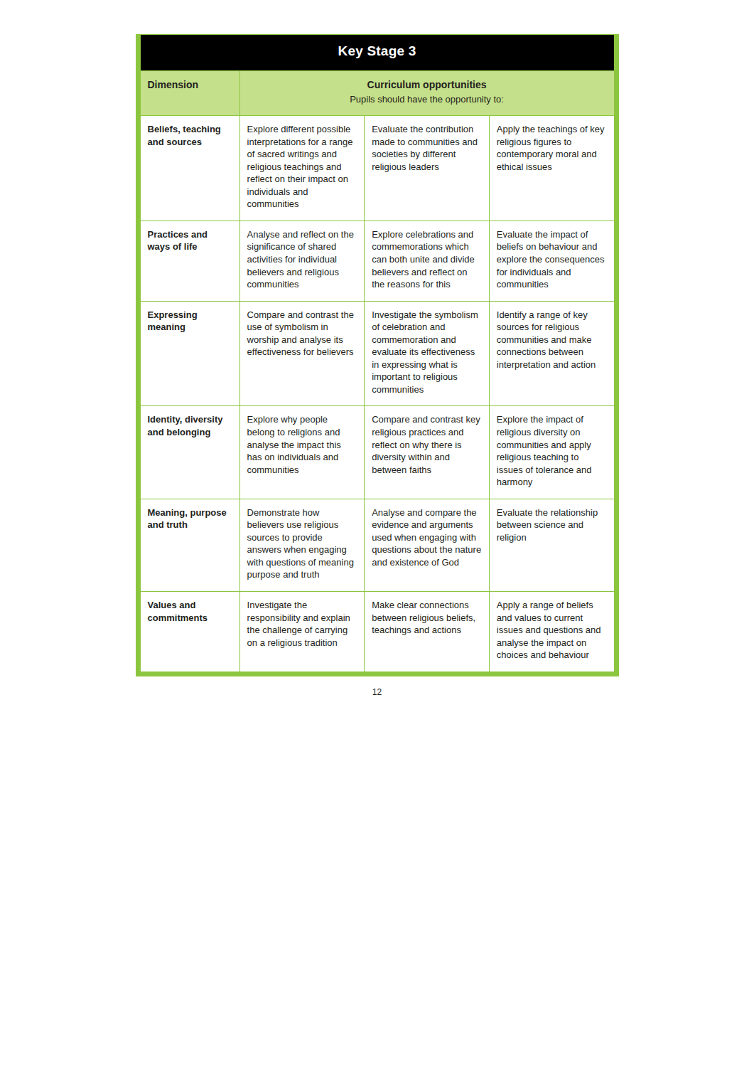| Key Stage 3 |
| --- |
| Dimension | Curriculum opportunities Pupils should have the opportunity to: |
| Beliefs, teaching and sources | Explore different possible interpretations for a range of sacred writings and religious teachings and reflect on their impact on individuals and communities | Evaluate the contribution made to communities and societies by different religious leaders | Apply the teachings of key religious figures to contemporary moral and ethical issues |
| Practices and ways of life | Analyse and reflect on the significance of shared activities for individual believers and religious communities | Explore celebrations and commemorations which can both unite and divide believers and reflect on the reasons for this | Evaluate the impact of beliefs on behaviour and explore the consequences for individuals and communities |
| Expressing meaning | Compare and contrast the use of symbolism in worship and analyse its effectiveness for believers | Investigate the symbolism of celebration and commemoration and evaluate its effectiveness in expressing what is important to religious communities | Identify a range of key sources for religious communities and make connections between interpretation and action |
| Identity, diversity and belonging | Explore why people belong to religions and analyse the impact this has on individuals and communities | Compare and contrast key religious practices and reflect on why there is diversity within and between faiths | Explore the impact of religious diversity on communities and apply religious teaching to issues of tolerance and harmony |
| Meaning, purpose and truth | Demonstrate how believers use religious sources to provide answers when engaging with questions of meaning purpose and truth | Analyse and compare the evidence and arguments used when engaging with questions about the nature and existence of God | Evaluate the relationship between science and religion |
| Values and commitments | Investigate the responsibility and explain the challenge of carrying on a religious tradition | Make clear connections between religious beliefs, teachings and actions | Apply a range of beliefs and values to current issues and questions and analyse the impact on choices and behaviour |
12